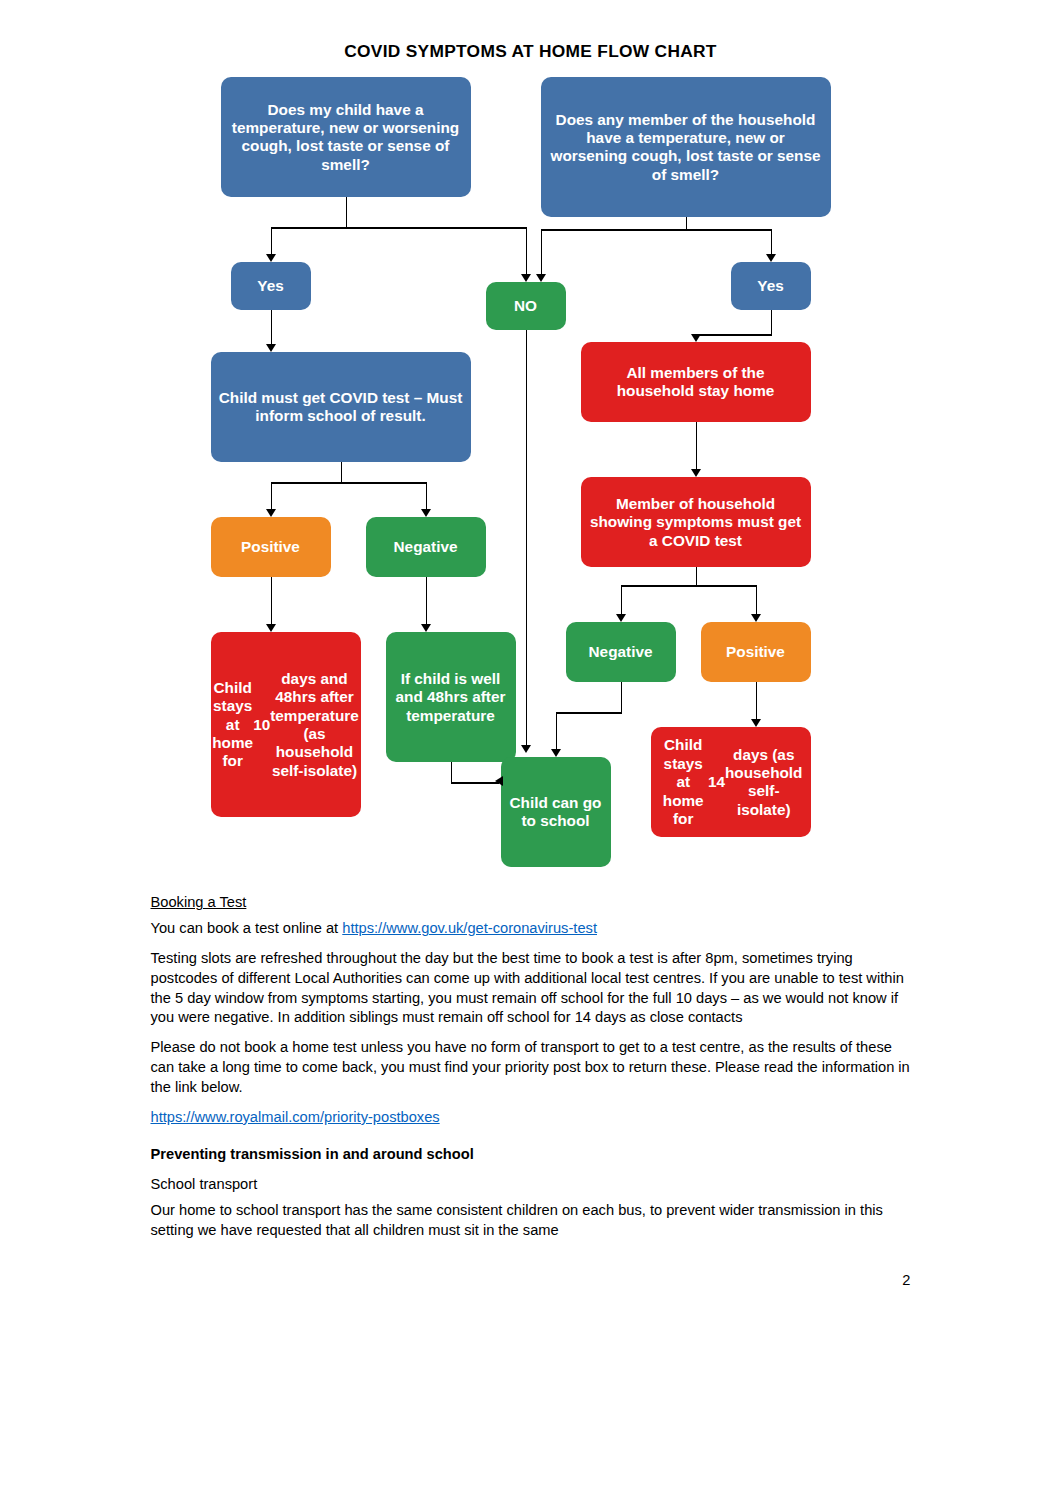COVID SYMPTOMS AT HOME FLOW CHART
Does my child have a temperature, new or worsening cough, lost taste or sense of smell?
Does any member of the household have a temperature, new or worsening cough, lost taste or sense of smell?
Yes
NO
Yes
Child must get COVID test – Must inform school of result.
All members of the household stay home
Positive
Negative
Member of household showing symptoms must get a COVID test
Child stays at home for 10 days and 48hrs after temperature (as household self-isolate)
If child is well and 48hrs after temperature
Negative
Positive
Child can go to school
Child stays at home for 14 days (as household self-isolate)
Booking a Test
You can book a test online at https://www.gov.uk/get-coronavirus-test
Testing slots are refreshed throughout the day but the best time to book a test is after 8pm, sometimes trying postcodes of different Local Authorities can come up with additional local test centres. If you are unable to test within the 5 day window from symptoms starting, you must remain off school for the full 10 days – as we would not know if you were negative. In addition siblings must remain off school for 14 days as close contacts
Please do not book a home test unless you have no form of transport to get to a test centre, as the results of these can take a long time to come back, you must find your priority post box to return these. Please read the information in the link below.
https://www.royalmail.com/priority-postboxes
Preventing transmission in and around school
School transport
Our home to school transport has the same consistent children on each bus, to prevent wider transmission in this setting we have requested that all children must sit in the same
2